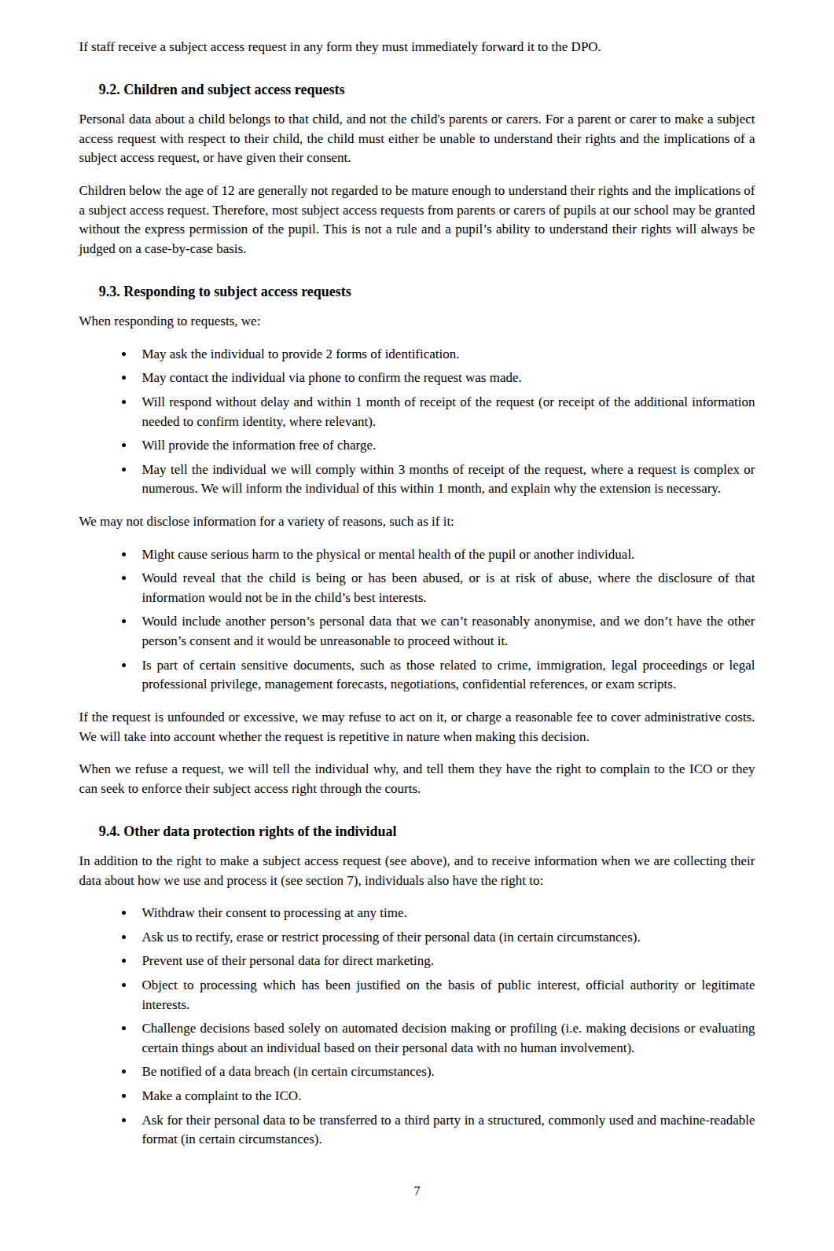If staff receive a subject access request in any form they must immediately forward it to the DPO.
9.2. Children and subject access requests
Personal data about a child belongs to that child, and not the child's parents or carers. For a parent or carer to make a subject access request with respect to their child, the child must either be unable to understand their rights and the implications of a subject access request, or have given their consent.
Children below the age of 12 are generally not regarded to be mature enough to understand their rights and the implications of a subject access request. Therefore, most subject access requests from parents or carers of pupils at our school may be granted without the express permission of the pupil. This is not a rule and a pupil’s ability to understand their rights will always be judged on a case-by-case basis.
9.3. Responding to subject access requests
When responding to requests, we:
May ask the individual to provide 2 forms of identification.
May contact the individual via phone to confirm the request was made.
Will respond without delay and within 1 month of receipt of the request (or receipt of the additional information needed to confirm identity, where relevant).
Will provide the information free of charge.
May tell the individual we will comply within 3 months of receipt of the request, where a request is complex or numerous. We will inform the individual of this within 1 month, and explain why the extension is necessary.
We may not disclose information for a variety of reasons, such as if it:
Might cause serious harm to the physical or mental health of the pupil or another individual.
Would reveal that the child is being or has been abused, or is at risk of abuse, where the disclosure of that information would not be in the child’s best interests.
Would include another person’s personal data that we can’t reasonably anonymise, and we don’t have the other person’s consent and it would be unreasonable to proceed without it.
Is part of certain sensitive documents, such as those related to crime, immigration, legal proceedings or legal professional privilege, management forecasts, negotiations, confidential references, or exam scripts.
If the request is unfounded or excessive, we may refuse to act on it, or charge a reasonable fee to cover administrative costs. We will take into account whether the request is repetitive in nature when making this decision.
When we refuse a request, we will tell the individual why, and tell them they have the right to complain to the ICO or they can seek to enforce their subject access right through the courts.
9.4. Other data protection rights of the individual
In addition to the right to make a subject access request (see above), and to receive information when we are collecting their data about how we use and process it (see section 7), individuals also have the right to:
Withdraw their consent to processing at any time.
Ask us to rectify, erase or restrict processing of their personal data (in certain circumstances).
Prevent use of their personal data for direct marketing.
Object to processing which has been justified on the basis of public interest, official authority or legitimate interests.
Challenge decisions based solely on automated decision making or profiling (i.e. making decisions or evaluating certain things about an individual based on their personal data with no human involvement).
Be notified of a data breach (in certain circumstances).
Make a complaint to the ICO.
Ask for their personal data to be transferred to a third party in a structured, commonly used and machine-readable format (in certain circumstances).
7